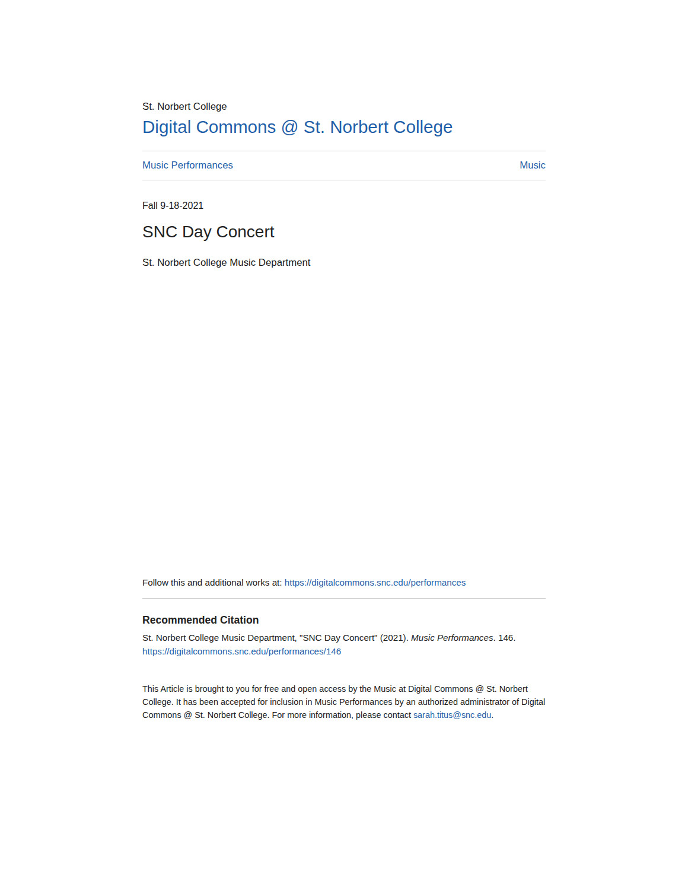St. Norbert College
Digital Commons @ St. Norbert College
Music Performances Music
Fall 9-18-2021
SNC Day Concert
St. Norbert College Music Department
Follow this and additional works at: https://digitalcommons.snc.edu/performances
Recommended Citation
St. Norbert College Music Department, "SNC Day Concert" (2021). Music Performances. 146.
https://digitalcommons.snc.edu/performances/146
This Article is brought to you for free and open access by the Music at Digital Commons @ St. Norbert College. It has been accepted for inclusion in Music Performances by an authorized administrator of Digital Commons @ St. Norbert College. For more information, please contact sarah.titus@snc.edu.